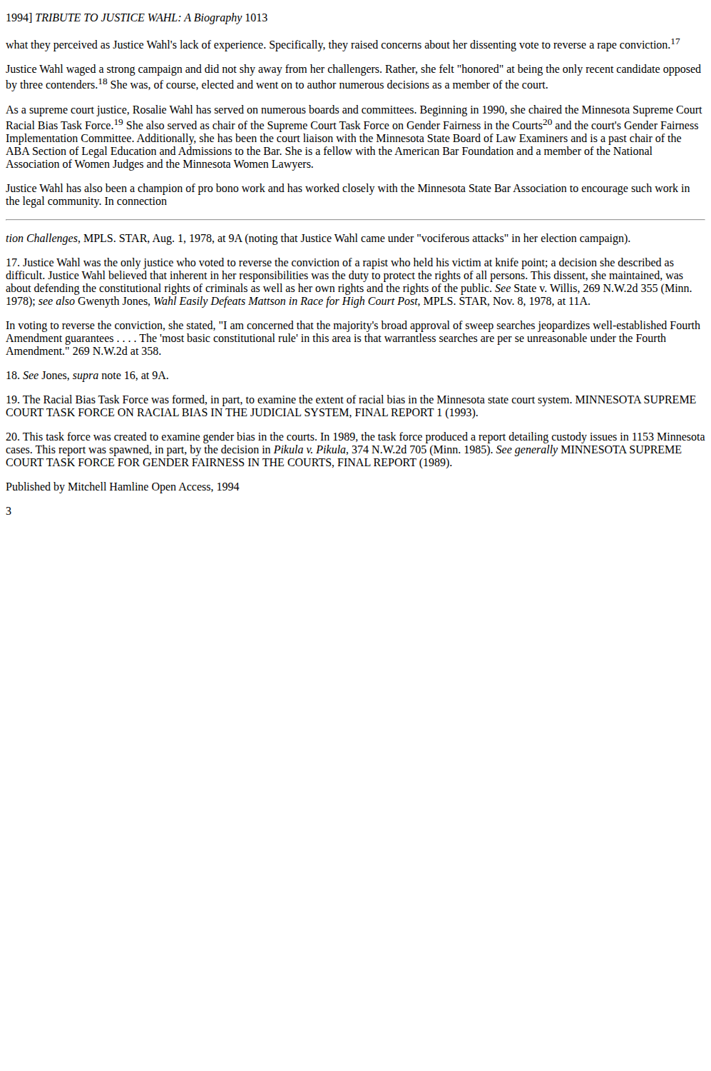1994] TRIBUTE TO JUSTICE WAHL: A Biography 1013
what they perceived as Justice Wahl's lack of experience. Specifically, they raised concerns about her dissenting vote to reverse a rape conviction.17
Justice Wahl waged a strong campaign and did not shy away from her challengers. Rather, she felt "honored" at being the only recent candidate opposed by three contenders.18 She was, of course, elected and went on to author numerous decisions as a member of the court.
As a supreme court justice, Rosalie Wahl has served on numerous boards and committees. Beginning in 1990, she chaired the Minnesota Supreme Court Racial Bias Task Force.19 She also served as chair of the Supreme Court Task Force on Gender Fairness in the Courts20 and the court's Gender Fairness Implementation Committee. Additionally, she has been the court liaison with the Minnesota State Board of Law Examiners and is a past chair of the ABA Section of Legal Education and Admissions to the Bar. She is a fellow with the American Bar Foundation and a member of the National Association of Women Judges and the Minnesota Women Lawyers.
Justice Wahl has also been a champion of pro bono work and has worked closely with the Minnesota State Bar Association to encourage such work in the legal community. In connection
tion Challenges, MPLS. STAR, Aug. 1, 1978, at 9A (noting that Justice Wahl came under "vociferous attacks" in her election campaign).
17. Justice Wahl was the only justice who voted to reverse the conviction of a rapist who held his victim at knife point; a decision she described as difficult. Justice Wahl believed that inherent in her responsibilities was the duty to protect the rights of all persons. This dissent, she maintained, was about defending the constitutional rights of criminals as well as her own rights and the rights of the public. See State v. Willis, 269 N.W.2d 355 (Minn. 1978); see also Gwenyth Jones, Wahl Easily Defeats Mattson in Race for High Court Post, MPLS. STAR, Nov. 8, 1978, at 11A.
In voting to reverse the conviction, she stated, "I am concerned that the majority's broad approval of sweep searches jeopardizes well-established Fourth Amendment guarantees . . . . The 'most basic constitutional rule' in this area is that warrantless searches are per se unreasonable under the Fourth Amendment." 269 N.W.2d at 358.
18. See Jones, supra note 16, at 9A.
19. The Racial Bias Task Force was formed, in part, to examine the extent of racial bias in the Minnesota state court system. MINNESOTA SUPREME COURT TASK FORCE ON RACIAL BIAS IN THE JUDICIAL SYSTEM, FINAL REPORT 1 (1993).
20. This task force was created to examine gender bias in the courts. In 1989, the task force produced a report detailing custody issues in 1153 Minnesota cases. This report was spawned, in part, by the decision in Pikula v. Pikula, 374 N.W.2d 705 (Minn. 1985). See generally MINNESOTA SUPREME COURT TASK FORCE FOR GENDER FAIRNESS IN THE COURTS, FINAL REPORT (1989).
Published by Mitchell Hamline Open Access, 1994
3